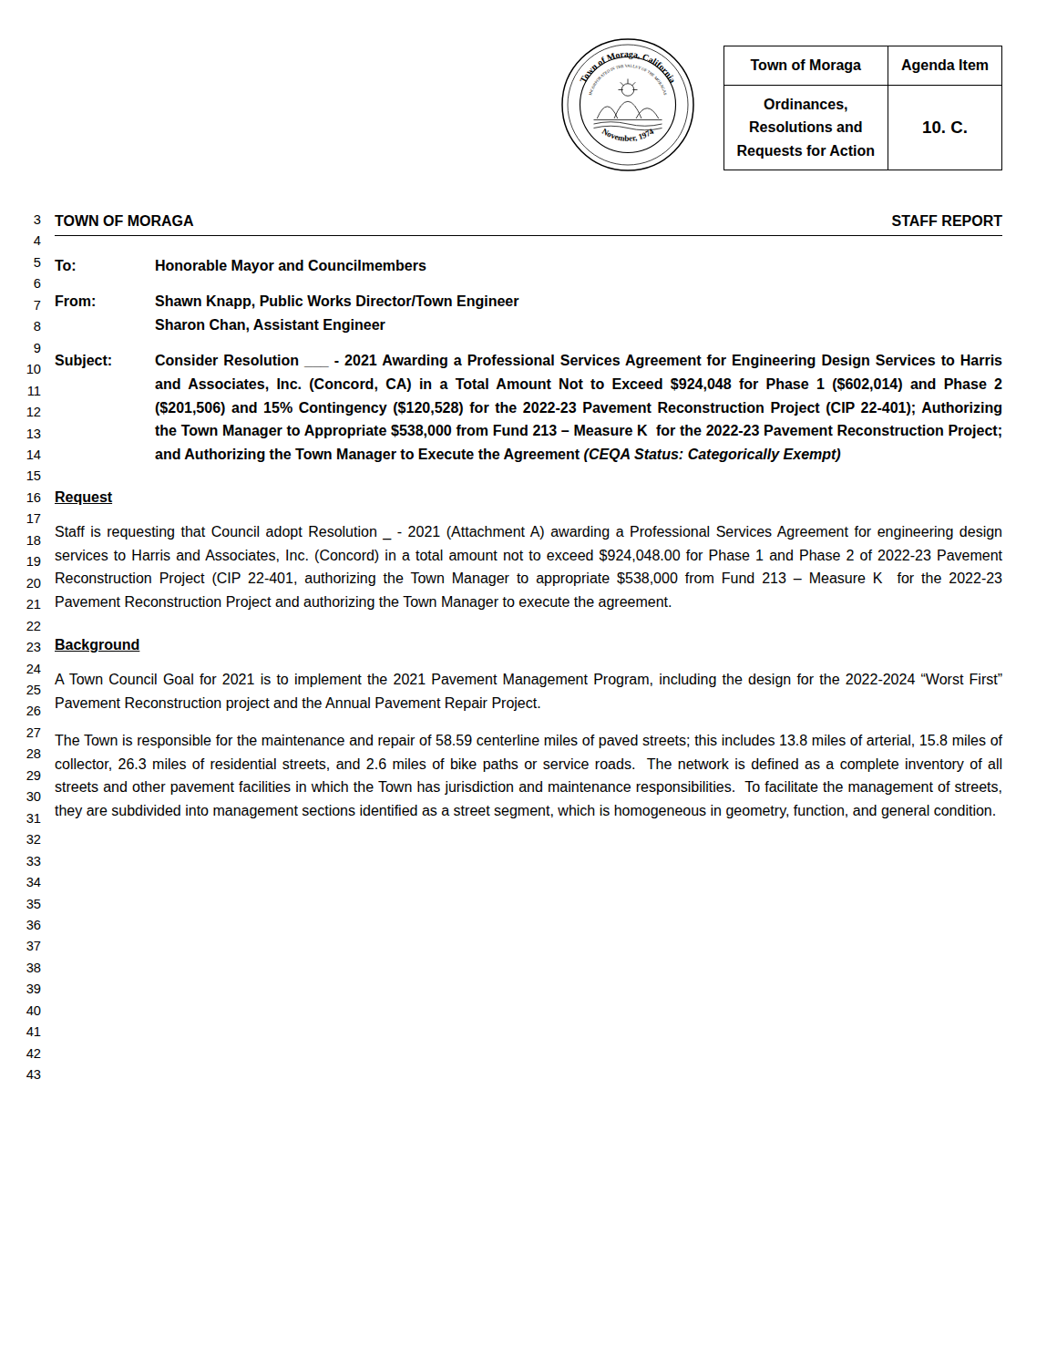Town of Moraga, California INCORPORATED IN THE VALLEY OF THE MORAGAS November, 1974
| Town of Moraga | Agenda Item |
| Ordinances, Resolutions and Requests for Action | 10. C. |
3
4
5
6
7
8
9
10
11
12
13
14
15
16
17
18
19
20
21
22
23
24
25
26
27
28
29
30
31
32
33
34
35
36
37
38
39
40
41
42
43
TOWN OF MORAGA STAFF REPORT
To:
Honorable Mayor and Councilmembers
From:
Shawn Knapp, Public Works Director/Town Engineer
Sharon Chan, Assistant Engineer
Subject:
Consider Resolution ___ - 2021 Awarding a Professional Services Agreement for Engineering Design Services to Harris and Associates, Inc. (Concord, CA) in a Total Amount Not to Exceed $924,048 for Phase 1 ($602,014) and Phase 2 ($201,506) and 15% Contingency ($120,528) for the 2022-23 Pavement Reconstruction Project (CIP 22-401); Authorizing the Town Manager to Appropriate $538,000 from Fund 213 – Measure K for the 2022-23 Pavement Reconstruction Project; and Authorizing the Town Manager to Execute the Agreement (CEQA Status: Categorically Exempt)
Request
Staff is requesting that Council adopt Resolution _ - 2021 (Attachment A) awarding a Professional Services Agreement for engineering design services to Harris and Associates, Inc. (Concord) in a total amount not to exceed $924,048.00 for Phase 1 and Phase 2 of 2022-23 Pavement Reconstruction Project (CIP 22-401, authorizing the Town Manager to appropriate $538,000 from Fund 213 – Measure K for the 2022-23 Pavement Reconstruction Project and authorizing the Town Manager to execute the agreement.
Background
A Town Council Goal for 2021 is to implement the 2021 Pavement Management Program, including the design for the 2022-2024 “Worst First” Pavement Reconstruction project and the Annual Pavement Repair Project.
The Town is responsible for the maintenance and repair of 58.59 centerline miles of paved streets; this includes 13.8 miles of arterial, 15.8 miles of collector, 26.3 miles of residential streets, and 2.6 miles of bike paths or service roads. The network is defined as a complete inventory of all streets and other pavement facilities in which the Town has jurisdiction and maintenance responsibilities. To facilitate the management of streets, they are subdivided into management sections identified as a street segment, which is homogeneous in geometry, function, and general condition.